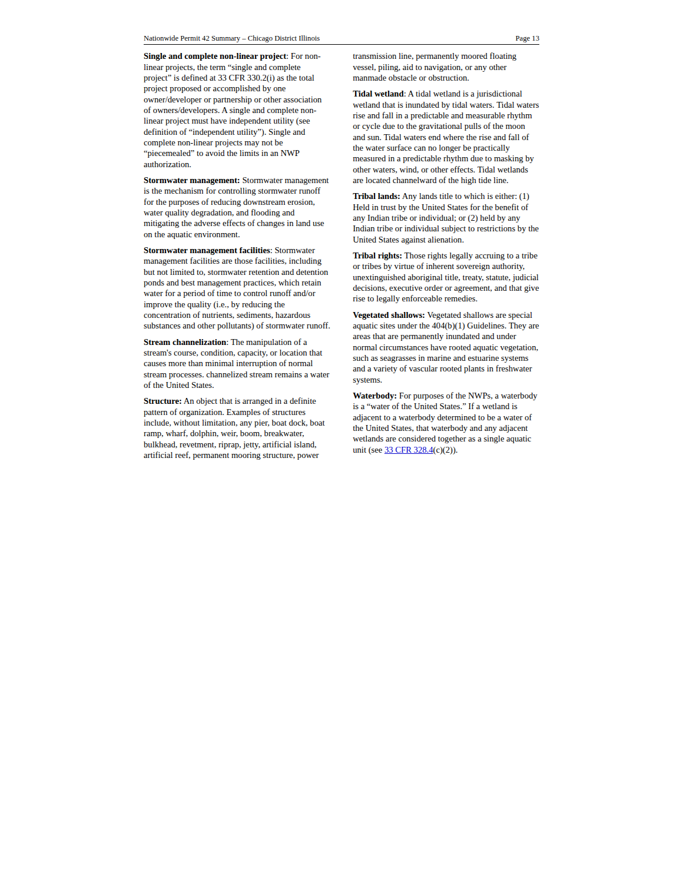Nationwide Permit 42 Summary – Chicago District Illinois
Page 13
Single and complete non-linear project: For non-linear projects, the term “single and complete project” is defined at 33 CFR 330.2(i) as the total project proposed or accomplished by one owner/developer or partnership or other association of owners/developers. A single and complete non-linear project must have independent utility (see definition of “independent utility”). Single and complete non-linear projects may not be “piecemealed” to avoid the limits in an NWP authorization.
Stormwater management: Stormwater management is the mechanism for controlling stormwater runoff for the purposes of reducing downstream erosion, water quality degradation, and flooding and mitigating the adverse effects of changes in land use on the aquatic environment.
Stormwater management facilities: Stormwater management facilities are those facilities, including but not limited to, stormwater retention and detention ponds and best management practices, which retain water for a period of time to control runoff and/or improve the quality (i.e., by reducing the concentration of nutrients, sediments, hazardous substances and other pollutants) of stormwater runoff.
Stream channelization: The manipulation of a stream's course, condition, capacity, or location that causes more than minimal interruption of normal stream processes. channelized stream remains a water of the United States.
Structure: An object that is arranged in a definite pattern of organization. Examples of structures include, without limitation, any pier, boat dock, boat ramp, wharf, dolphin, weir, boom, breakwater, bulkhead, revetment, riprap, jetty, artificial island, artificial reef, permanent mooring structure, power transmission line, permanently moored floating vessel, piling, aid to navigation, or any other manmade obstacle or obstruction.
Tidal wetland: A tidal wetland is a jurisdictional wetland that is inundated by tidal waters. Tidal waters rise and fall in a predictable and measurable rhythm or cycle due to the gravitational pulls of the moon and sun. Tidal waters end where the rise and fall of the water surface can no longer be practically measured in a predictable rhythm due to masking by other waters, wind, or other effects. Tidal wetlands are located channelward of the high tide line.
Tribal lands: Any lands title to which is either: (1) Held in trust by the United States for the benefit of any Indian tribe or individual; or (2) held by any Indian tribe or individual subject to restrictions by the United States against alienation.
Tribal rights: Those rights legally accruing to a tribe or tribes by virtue of inherent sovereign authority, unextinguished aboriginal title, treaty, statute, judicial decisions, executive order or agreement, and that give rise to legally enforceable remedies.
Vegetated shallows: Vegetated shallows are special aquatic sites under the 404(b)(1) Guidelines. They are areas that are permanently inundated and under normal circumstances have rooted aquatic vegetation, such as seagrasses in marine and estuarine systems and a variety of vascular rooted plants in freshwater systems.
Waterbody: For purposes of the NWPs, a waterbody is a “water of the United States.” If a wetland is adjacent to a waterbody determined to be a water of the United States, that waterbody and any adjacent wetlands are considered together as a single aquatic unit (see 33 CFR 328.4(c)(2)).